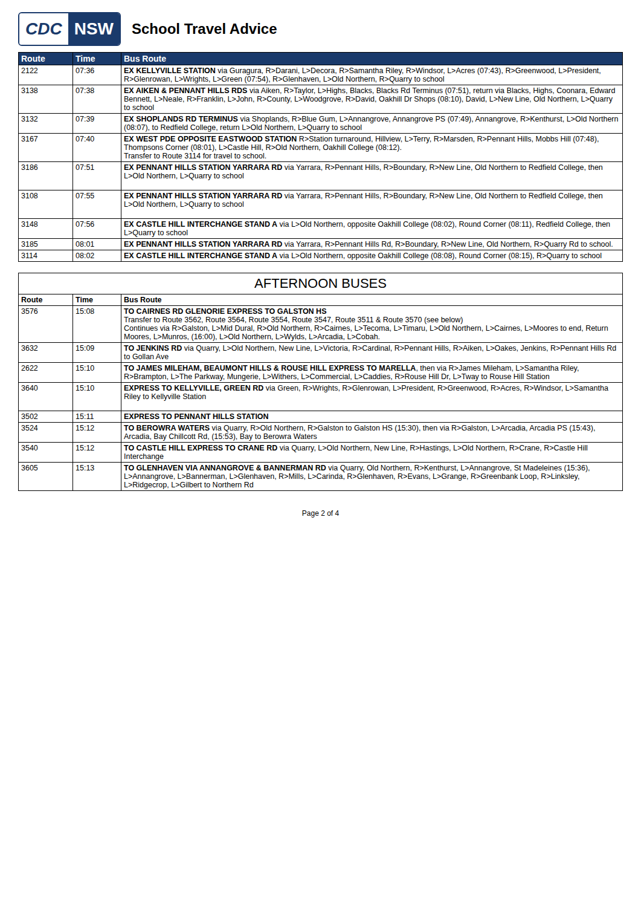CDC
NSW
School Travel Advice
| Route | Time | Bus Route |
| --- | --- | --- |
| 2122 | 07:36 | EX KELLYVILLE STATION via Guragura, R>Darani, L>Decora, R>Samantha Riley, R>Windsor, L>Acres (07:43), R>Greenwood, L>President, R>Glenrowan, L>Wrights, L>Green (07:54), R>Glenhaven, L>Old Northern, R>Quarry to school |
| 3138 | 07:38 | EX AIKEN & PENNANT HILLS RDS via Aiken, R>Taylor, L>Highs, Blacks, Blacks Rd Terminus (07:51), return via Blacks, Highs, Coonara, Edward Bennett, L>Neale, R>Franklin, L>John, R>County, L>Woodgrove, R>David, Oakhill Dr Shops (08:10), David, L>New Line, Old Northern, L>Quarry to school |
| 3132 | 07:39 | EX SHOPLANDS RD TERMINUS via Shoplands, R>Blue Gum, L>Annangrove, Annangrove PS (07:49), Annangrove, R>Kenthurst, L>Old Northern (08:07), to Redfield College, return L>Old Northern, L>Quarry to school |
| 3167 | 07:40 | EX WEST PDE OPPOSITE EASTWOOD STATION R>Station turnaround, Hillview, L>Terry, R>Marsden, R>Pennant Hills, Mobbs Hill (07:48), Thompsons Corner (08:01), L>Castle Hill, R>Old Northern, Oakhill College (08:12). Transfer to Route 3114 for travel to school. |
| 3186 | 07:51 | EX PENNANT HILLS STATION YARRARA RD via Yarrara, R>Pennant Hills, R>Boundary, R>New Line, Old Northern to Redfield College, then L>Old Northern, L>Quarry to school |
| 3108 | 07:55 | EX PENNANT HILLS STATION YARRARA RD via Yarrara, R>Pennant Hills, R>Boundary, R>New Line, Old Northern to Redfield College, then L>Old Northern, L>Quarry to school |
| 3148 | 07:56 | EX CASTLE HILL INTERCHANGE STAND A via L>Old Northern, opposite Oakhill College (08:02), Round Corner (08:11), Redfield College, then L>Quarry to school |
| 3185 | 08:01 | EX PENNANT HILLS STATION YARRARA RD via Yarrara, R>Pennant Hills Rd, R>Boundary, R>New Line, Old Northern, R>Quarry Rd to school. |
| 3114 | 08:02 | EX CASTLE HILL INTERCHANGE STAND A via L>Old Northern, opposite Oakhill College (08:08), Round Corner (08:15), R>Quarry to school |
| AFTERNOON BUSES |
| Route | Time | Bus Route |
| 3576 | 15:08 | TO CAIRNES RD GLENORIE EXPRESS TO GALSTON HS Transfer to Route 3562, Route 3564, Route 3554, Route 3547, Route 3511 & Route 3570 (see below) Continues via R>Galston, L>Mid Dural, R>Old Northern, R>Cairnes, L>Tecoma, L>Timaru, L>Old Northern, L>Cairnes, L>Moores to end, Return Moores, L>Munros, (16:00), L>Old Northern, L>Wylds, L>Arcadia, L>Cobah. |
| 3632 | 15:09 | TO JENKINS RD via Quarry, L>Old Northern, New Line, L>Victoria, R>Cardinal, R>Pennant Hills, R>Aiken, L>Oakes, Jenkins, R>Pennant Hills Rd to Gollan Ave |
| 2622 | 15:10 | TO JAMES MILEHAM, BEAUMONT HILLS & ROUSE HILL EXPRESS TO MARELLA , then via R>James Mileham, L>Samantha Riley, R>Brampton, L>The Parkway, Mungerie, L>Withers, L>Commercial, L>Caddies, R>Rouse Hill Dr, L>Tway to Rouse Hill Station |
| 3640 | 15:10 | EXPRESS TO KELLYVILLE, GREEN RD via Green, R>Wrights, R>Glenrowan, L>President, R>Greenwood, R>Acres, R>Windsor, L>Samantha Riley to Kellyville Station |
| 3502 | 15:11 | EXPRESS TO PENNANT HILLS STATION |
| 3524 | 15:12 | TO BEROWRA WATERS via Quarry, R>Old Northern, R>Galston to Galston HS (15:30), then via R>Galston, L>Arcadia, Arcadia PS (15:43), Arcadia, Bay Chillcott Rd, (15:53), Bay to Berowra Waters |
| 3540 | 15:12 | TO CASTLE HILL EXPRESS TO CRANE RD via Quarry, L>Old Northern, New Line, R>Hastings, L>Old Northern, R>Crane, R>Castle Hill Interchange |
| 3605 | 15:13 | TO GLENHAVEN VIA ANNANGROVE & BANNERMAN RD via Quarry, Old Northern, R>Kenthurst, L>Annangrove, St Madeleines (15:36), L>Annangrove, L>Bannerman, L>Glenhaven, R>Mills, L>Carinda, R>Glenhaven, R>Evans, L>Grange, R>Greenbank Loop, R>Linksley, L>Ridgecrop, L>Gilbert to Northern Rd |
Page 2 of 4